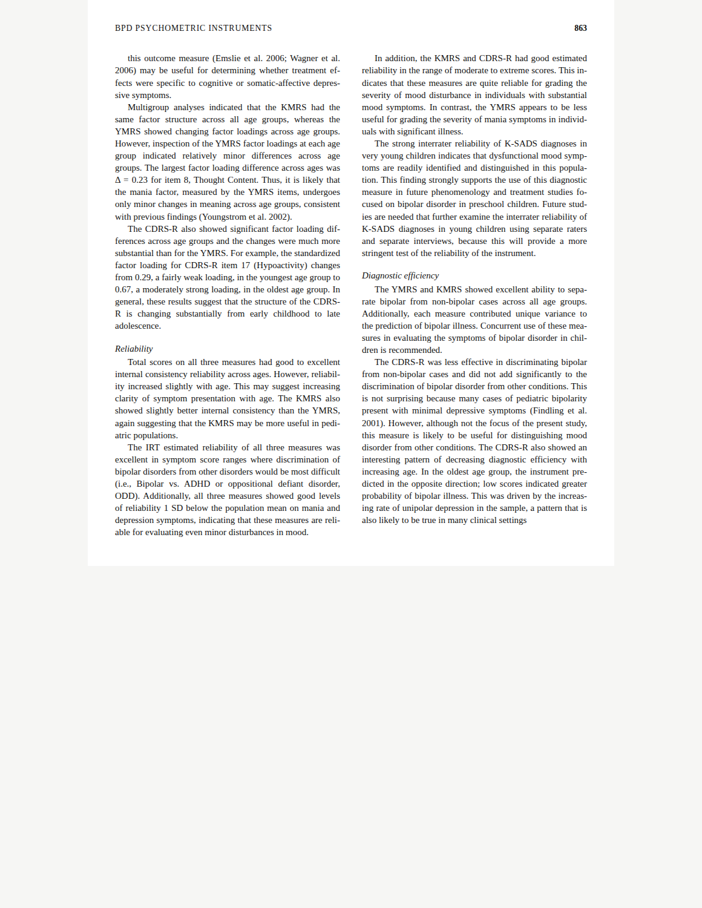BPD Psychometric Instruments 863
this outcome measure (Emslie et al. 2006; Wagner et al. 2006) may be useful for determining whether treatment effects were specific to cognitive or somatic-affective depressive symptoms.
Multigroup analyses indicated that the KMRS had the same factor structure across all age groups, whereas the YMRS showed changing factor loadings across age groups. However, inspection of the YMRS factor loadings at each age group indicated relatively minor differences across age groups. The largest factor loading difference across ages was Δ = 0.23 for item 8, Thought Content. Thus, it is likely that the mania factor, measured by the YMRS items, undergoes only minor changes in meaning across age groups, consistent with previous findings (Youngstrom et al. 2002).
The CDRS-R also showed significant factor loading differences across age groups and the changes were much more substantial than for the YMRS. For example, the standardized factor loading for CDRS-R item 17 (Hypoactivity) changes from 0.29, a fairly weak loading, in the youngest age group to 0.67, a moderately strong loading, in the oldest age group. In general, these results suggest that the structure of the CDRS-R is changing substantially from early childhood to late adolescence.
Reliability
Total scores on all three measures had good to excellent internal consistency reliability across ages. However, reliability increased slightly with age. This may suggest increasing clarity of symptom presentation with age. The KMRS also showed slightly better internal consistency than the YMRS, again suggesting that the KMRS may be more useful in pediatric populations.
The IRT estimated reliability of all three measures was excellent in symptom score ranges where discrimination of bipolar disorders from other disorders would be most difficult (i.e., Bipolar vs. ADHD or oppositional defiant disorder, ODD). Additionally, all three measures showed good levels of reliability 1 SD below the population mean on mania and depression symptoms, indicating that these measures are reliable for evaluating even minor disturbances in mood.
In addition, the KMRS and CDRS-R had good estimated reliability in the range of moderate to extreme scores. This indicates that these measures are quite reliable for grading the severity of mood disturbance in individuals with substantial mood symptoms. In contrast, the YMRS appears to be less useful for grading the severity of mania symptoms in individuals with significant illness.
The strong interrater reliability of K-SADS diagnoses in very young children indicates that dysfunctional mood symptoms are readily identified and distinguished in this population. This finding strongly supports the use of this diagnostic measure in future phenomenology and treatment studies focused on bipolar disorder in preschool children. Future studies are needed that further examine the interrater reliability of K-SADS diagnoses in young children using separate raters and separate interviews, because this will provide a more stringent test of the reliability of the instrument.
Diagnostic efficiency
The YMRS and KMRS showed excellent ability to separate bipolar from non-bipolar cases across all age groups. Additionally, each measure contributed unique variance to the prediction of bipolar illness. Concurrent use of these measures in evaluating the symptoms of bipolar disorder in children is recommended.
The CDRS-R was less effective in discriminating bipolar from non-bipolar cases and did not add significantly to the discrimination of bipolar disorder from other conditions. This is not surprising because many cases of pediatric bipolarity present with minimal depressive symptoms (Findling et al. 2001). However, although not the focus of the present study, this measure is likely to be useful for distinguishing mood disorder from other conditions. The CDRS-R also showed an interesting pattern of decreasing diagnostic efficiency with increasing age. In the oldest age group, the instrument predicted in the opposite direction; low scores indicated greater probability of bipolar illness. This was driven by the increasing rate of unipolar depression in the sample, a pattern that is also likely to be true in many clinical settings